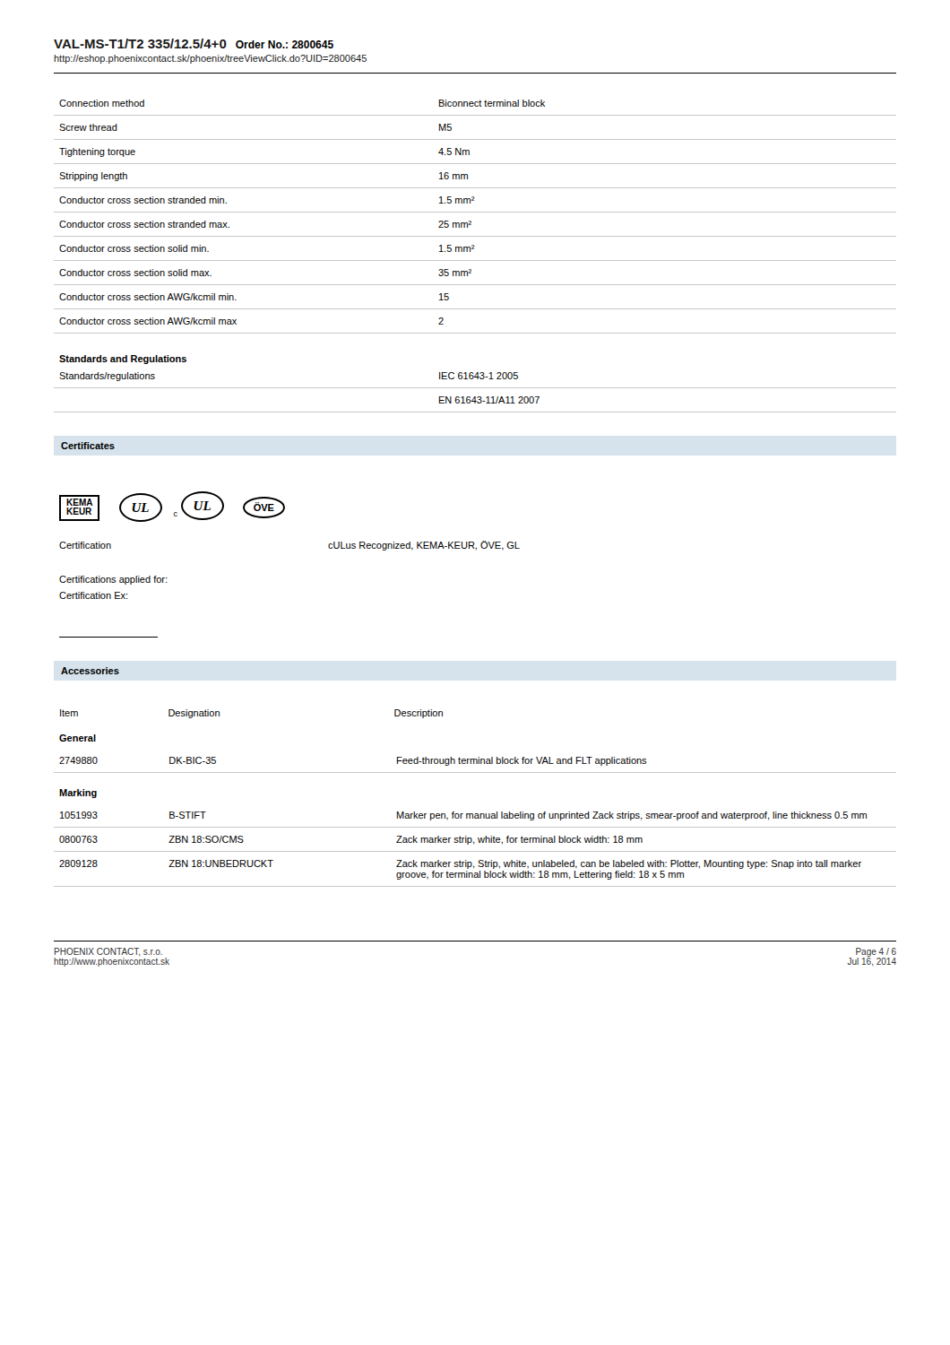VAL-MS-T1/T2 335/12.5/4+0 Order No.: 2800645
http://eshop.phoenixcontact.sk/phoenix/treeViewClick.do?UID=2800645
| Connection method | Biconnect terminal block |
| Screw thread | M5 |
| Tightening torque | 4.5 Nm |
| Stripping length | 16 mm |
| Conductor cross section stranded min. | 1.5 mm² |
| Conductor cross section stranded max. | 25 mm² |
| Conductor cross section solid min. | 1.5 mm² |
| Conductor cross section solid max. | 35 mm² |
| Conductor cross section AWG/kcmil min. | 15 |
| Conductor cross section AWG/kcmil max | 2 |
Standards and Regulations
| Standards/regulations | IEC 61643-1 2005 |
| | EN 61643-11/A11 2007 |
Certificates
KEMA
KEUR UL cUL ÖVE
Certification cULus Recognized, KEMA-KEUR, ÖVE, GL
Certifications applied for:
Certification Ex:
Accessories
Item Designation Description
General
| 2749880 | DK-BIC-35 | Feed-through terminal block for VAL and FLT applications |
Marking
| 1051993 | B-STIFT | Marker pen, for manual labeling of unprinted Zack strips, smear-proof and waterproof, line thickness 0.5 mm |
| 0800763 | ZBN 18:SO/CMS | Zack marker strip, white, for terminal block width: 18 mm |
| 2809128 | ZBN 18:UNBEDRUCKT | Zack marker strip, Strip, white, unlabeled, can be labeled with: Plotter, Mounting type: Snap into tall marker groove, for terminal block width: 18 mm, Lettering field: 18 x 5 mm |
PHOENIX CONTACT, s.r.o.
http://www.phoenixcontact.sk
Page 4 / 6
Jul 16, 2014